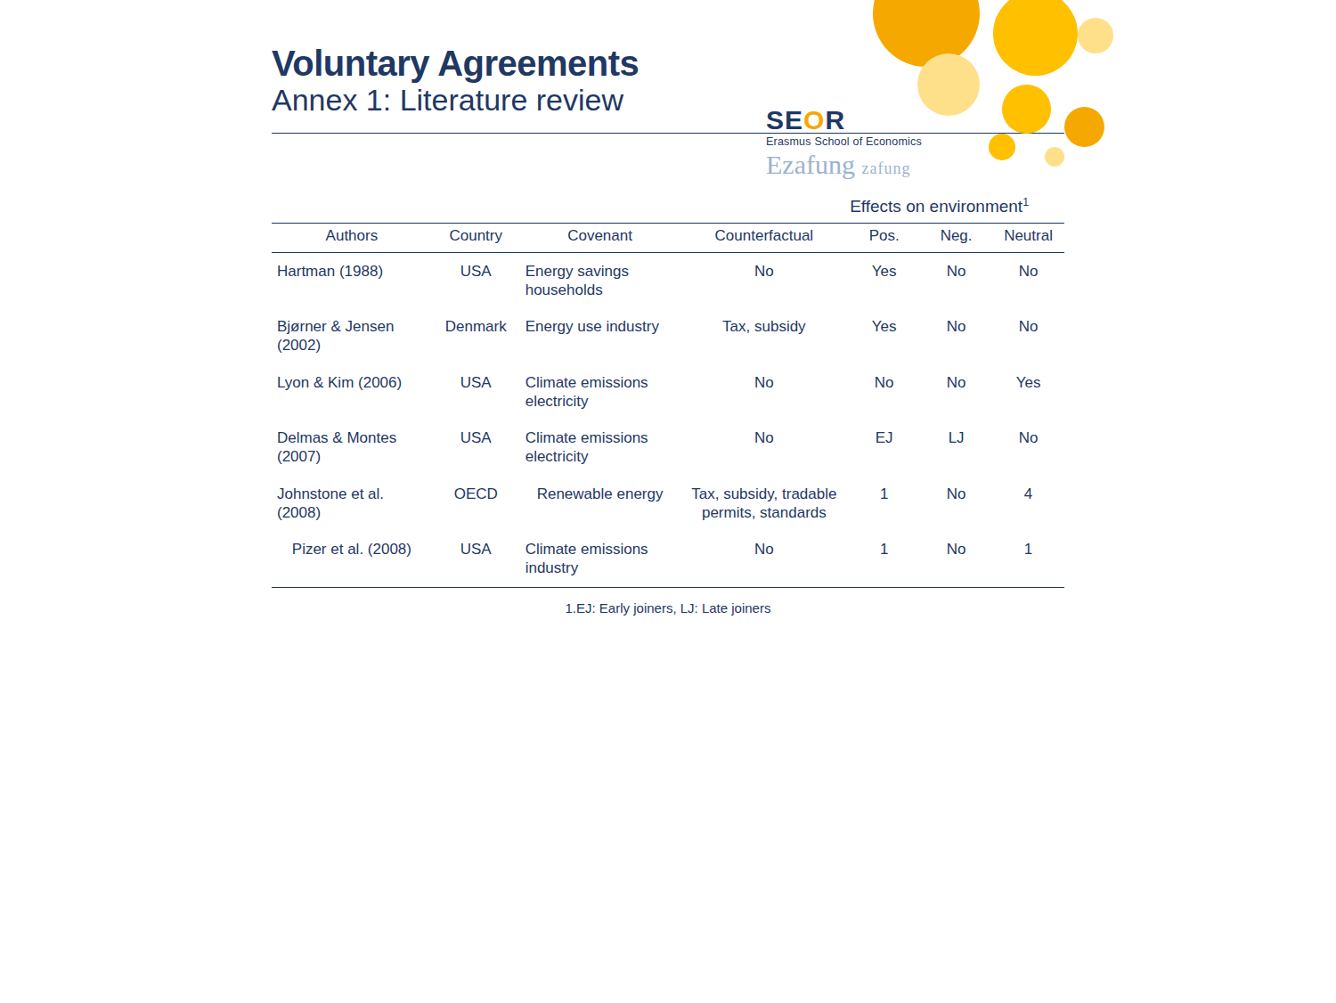Voluntary Agreements
Annex 1: Literature review
SEOR
Erasmus School of Economics
Ezafung zafung
Effects on environment1
| Authors | Country | Covenant | Counterfactual | Pos. | Neg. | Neutral |
| --- | --- | --- | --- | --- | --- | --- |
| Hartman (1988) | USA | Energy savings households | No | Yes | No | No |
| Bjørner & Jensen (2002) | Denmark | Energy use industry | Tax, subsidy | Yes | No | No |
| Lyon & Kim (2006) | USA | Climate emissions electricity | No | No | No | Yes |
| Delmas & Montes (2007) | USA | Climate emissions electricity | No | EJ | LJ | No |
| Johnstone et al. (2008) | OECD | Renewable energy | Tax, subsidy, tradable permits, standards | 1 | No | 4 |
| Pizer et al. (2008) | USA | Climate emissions industry | No | 1 | No | 1 |
1.EJ: Early joiners, LJ: Late joiners